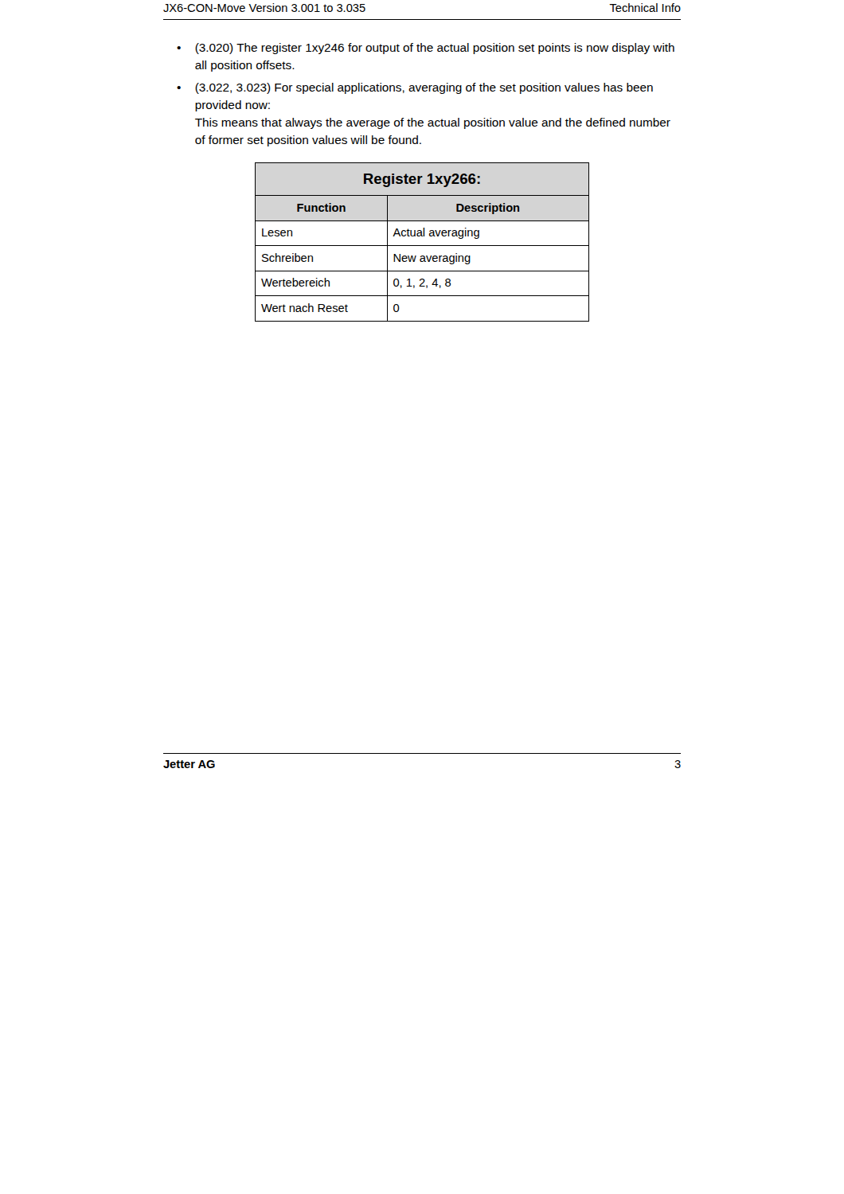JX6-CON-Move Version 3.001 to 3.035
Technical Info
(3.020) The register 1xy246 for output of the actual position set points is now display with all position offsets.
(3.022, 3.023) For special applications, averaging of the set position values has been provided now:
This means that always the average of the actual position value and the defined number of former set position values will be found.
| Register 1xy266: |
| --- |
| Function | Description |
| Lesen | Actual averaging |
| Schreiben | New averaging |
| Wertebereich | 0, 1, 2, 4, 8 |
| Wert nach Reset | 0 |
Jetter AG
3